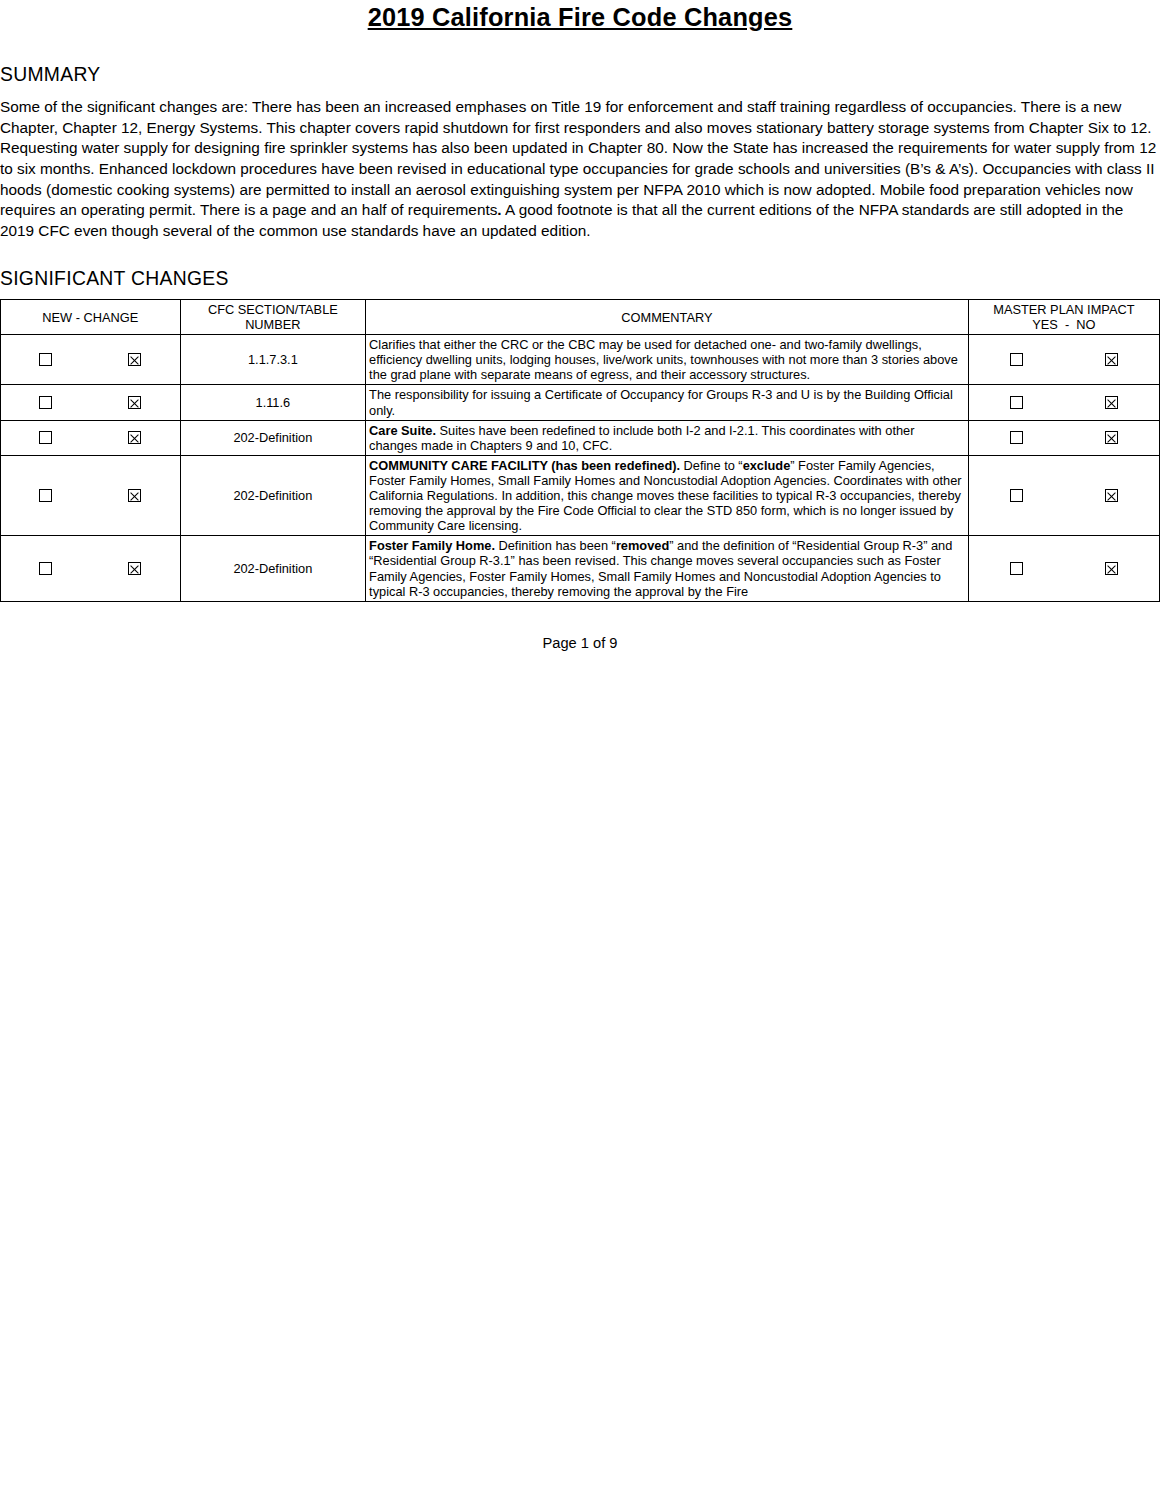2019 California Fire Code Changes
SUMMARY
Some of the significant changes are: There has been an increased emphases on Title 19 for enforcement and staff training regardless of occupancies. There is a new Chapter, Chapter 12, Energy Systems. This chapter covers rapid shutdown for first responders and also moves stationary battery storage systems from Chapter Six to 12. Requesting water supply for designing fire sprinkler systems has also been updated in Chapter 80. Now the State has increased the requirements for water supply from 12 to six months. Enhanced lockdown procedures have been revised in educational type occupancies for grade schools and universities (B’s & A’s). Occupancies with class II hoods (domestic cooking systems) are permitted to install an aerosol extinguishing system per NFPA 2010 which is now adopted. Mobile food preparation vehicles now requires an operating permit. There is a page and an half of requirements. A good footnote is that all the current editions of the NFPA standards are still adopted in the 2019 CFC even though several of the common use standards have an updated edition.
SIGNIFICANT CHANGES
| NEW - CHANGE | CFC SECTION/TABLE NUMBER | COMMENTARY | MASTER PLAN IMPACT YES - NO |
| --- | --- | --- | --- |
| | 1.1.7.3.1 | Clarifies that either the CRC or the CBC may be used for detached one- and two-family dwellings, efficiency dwelling units, lodging houses, live/work units, townhouses with not more than 3 stories above the grad plane with separate means of egress, and their accessory structures. | |
| | 1.11.6 | The responsibility for issuing a Certificate of Occupancy for Groups R-3 and U is by the Building Official only. | |
| | 202-Definition | Care Suite. Suites have been redefined to include both I-2 and I-2.1. This coordinates with other changes made in Chapters 9 and 10, CFC. | |
| | 202-Definition | COMMUNITY CARE FACILITY (has been redefined). Define to “ exclude ” Foster Family Agencies, Foster Family Homes, Small Family Homes and Noncustodial Adoption Agencies. Coordinates with other California Regulations. In addition, this change moves these facilities to typical R-3 occupancies, thereby removing the approval by the Fire Code Official to clear the STD 850 form, which is no longer issued by Community Care licensing. | |
| | 202-Definition | Foster Family Home. Definition has been “ removed ” and the definition of “Residential Group R-3” and “Residential Group R-3.1” has been revised. This change moves several occupancies such as Foster Family Agencies, Foster Family Homes, Small Family Homes and Noncustodial Adoption Agencies to typical R-3 occupancies, thereby removing the approval by the Fire | |
Page 1 of 9